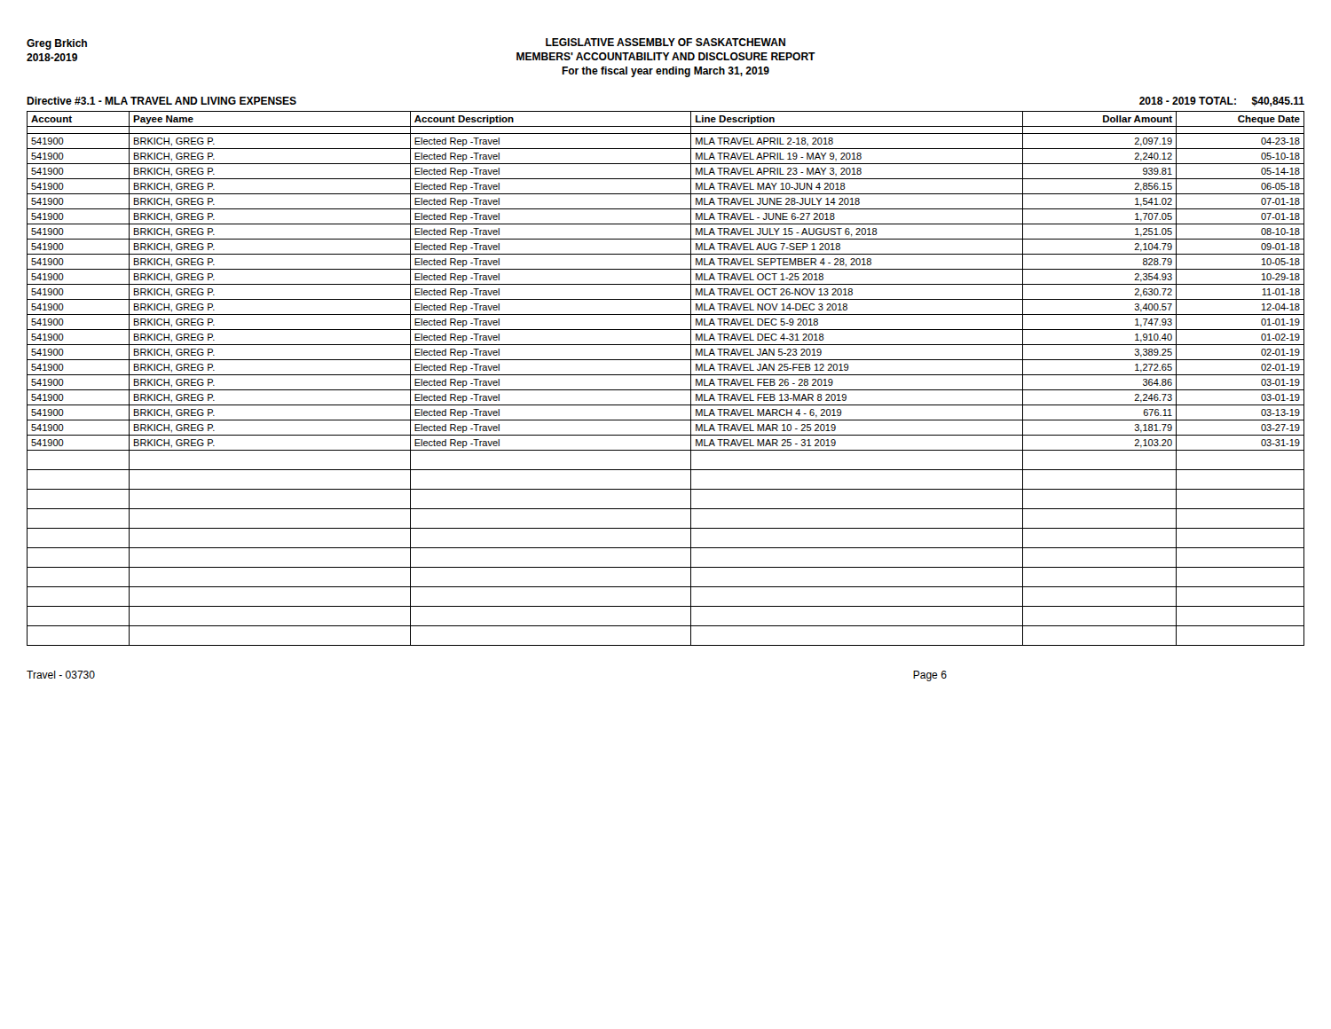Greg Brkich
2018-2019
LEGISLATIVE ASSEMBLY OF SASKATCHEWAN
MEMBERS' ACCOUNTABILITY AND DISCLOSURE REPORT
For the fiscal year ending March 31, 2019
Directive #3.1 - MLA TRAVEL AND LIVING EXPENSES
2018 - 2019 TOTAL: $40,845.11
| Account | Payee Name | Account Description | Line Description | Dollar Amount | Cheque Date |
| --- | --- | --- | --- | --- | --- |
| 541900 | BRKICH, GREG P. | Elected Rep -Travel | MLA TRAVEL APRIL 2-18, 2018 | 2,097.19 | 04-23-18 |
| 541900 | BRKICH, GREG P. | Elected Rep -Travel | MLA TRAVEL APRIL 19 - MAY 9, 2018 | 2,240.12 | 05-10-18 |
| 541900 | BRKICH, GREG P. | Elected Rep -Travel | MLA TRAVEL APRIL 23 - MAY 3, 2018 | 939.81 | 05-14-18 |
| 541900 | BRKICH, GREG P. | Elected Rep -Travel | MLA TRAVEL MAY 10-JUN 4 2018 | 2,856.15 | 06-05-18 |
| 541900 | BRKICH, GREG P. | Elected Rep -Travel | MLA TRAVEL JUNE 28-JULY 14 2018 | 1,541.02 | 07-01-18 |
| 541900 | BRKICH, GREG P. | Elected Rep -Travel | MLA TRAVEL - JUNE 6-27 2018 | 1,707.05 | 07-01-18 |
| 541900 | BRKICH, GREG P. | Elected Rep -Travel | MLA TRAVEL JULY 15 - AUGUST 6, 2018 | 1,251.05 | 08-10-18 |
| 541900 | BRKICH, GREG P. | Elected Rep -Travel | MLA TRAVEL AUG 7-SEP 1 2018 | 2,104.79 | 09-01-18 |
| 541900 | BRKICH, GREG P. | Elected Rep -Travel | MLA TRAVEL SEPTEMBER 4 - 28, 2018 | 828.79 | 10-05-18 |
| 541900 | BRKICH, GREG P. | Elected Rep -Travel | MLA TRAVEL OCT 1-25 2018 | 2,354.93 | 10-29-18 |
| 541900 | BRKICH, GREG P. | Elected Rep -Travel | MLA TRAVEL OCT 26-NOV 13 2018 | 2,630.72 | 11-01-18 |
| 541900 | BRKICH, GREG P. | Elected Rep -Travel | MLA TRAVEL NOV 14-DEC 3 2018 | 3,400.57 | 12-04-18 |
| 541900 | BRKICH, GREG P. | Elected Rep -Travel | MLA TRAVEL DEC 5-9 2018 | 1,747.93 | 01-01-19 |
| 541900 | BRKICH, GREG P. | Elected Rep -Travel | MLA TRAVEL DEC 4-31 2018 | 1,910.40 | 01-02-19 |
| 541900 | BRKICH, GREG P. | Elected Rep -Travel | MLA TRAVEL JAN 5-23 2019 | 3,389.25 | 02-01-19 |
| 541900 | BRKICH, GREG P. | Elected Rep -Travel | MLA TRAVEL JAN 25-FEB 12 2019 | 1,272.65 | 02-01-19 |
| 541900 | BRKICH, GREG P. | Elected Rep -Travel | MLA TRAVEL FEB 26 - 28 2019 | 364.86 | 03-01-19 |
| 541900 | BRKICH, GREG P. | Elected Rep -Travel | MLA TRAVEL FEB 13-MAR 8 2019 | 2,246.73 | 03-01-19 |
| 541900 | BRKICH, GREG P. | Elected Rep -Travel | MLA TRAVEL MARCH 4 - 6, 2019 | 676.11 | 03-13-19 |
| 541900 | BRKICH, GREG P. | Elected Rep -Travel | MLA TRAVEL MAR 10 - 25 2019 | 3,181.79 | 03-27-19 |
| 541900 | BRKICH, GREG P. | Elected Rep -Travel | MLA TRAVEL MAR 25 - 31 2019 | 2,103.20 | 03-31-19 |
Travel - 03730
Page 6